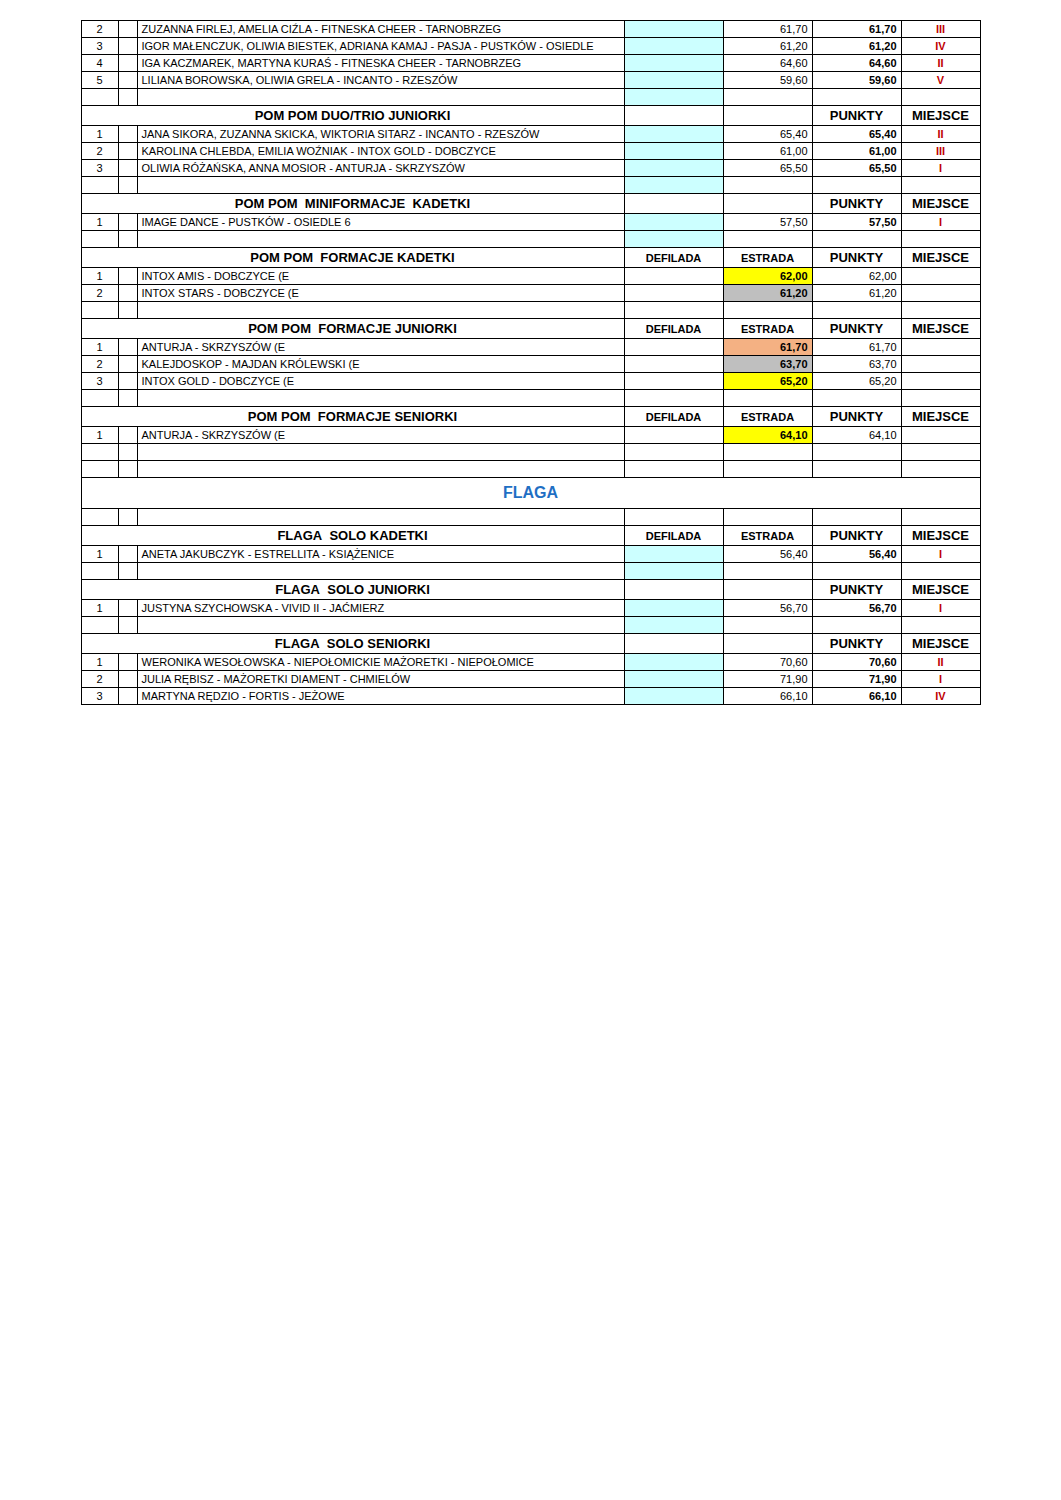| 2 | | ZUZANNA FIRLEJ, AMELIA CIŹLA - FITNESKA CHEER - TARNOBRZEG | | 61,70 | 61,70 | III |
| 3 | | IGOR MAŁENCZUK, OLIWIA BIESTEK, ADRIANA KAMAJ - PASJA - PUSTKÓW - OSIEDLE | | 61,20 | 61,20 | IV |
| 4 | | IGA KACZMAREK, MARTYNA KURAŚ - FITNESKA CHEER - TARNOBRZEG | | 64,60 | 64,60 | II |
| 5 | | LILIANA BOROWSKA, OLIWIA GRELA - INCANTO - RZESZÓW | | 59,60 | 59,60 | V |
| POM POM DUO/TRIO JUNIORKI | | | PUNKTY | MIEJSCE |
| 1 | | JANA SIKORA, ZUZANNA SKICKA, WIKTORIA SITARZ - INCANTO - RZESZÓW | | 65,40 | 65,40 | II |
| 2 | | KAROLINA CHLEBDA, EMILIA WOŹNIAK - INTOX GOLD - DOBCZYCE | | 61,00 | 61,00 | III |
| 3 | | OLIWIA RÓŻAŃSKA, ANNA MOSIOR - ANTURJA - SKRZYSZÓW | | 65,50 | 65,50 | I |
| POM POM MINIFORMACJE KADETKI | | | PUNKTY | MIEJSCE |
| 1 | | IMAGE DANCE - PUSTKÓW - OSIEDLE 6 | | 57,50 | 57,50 | I |
| POM POM FORMACJE KADETKI | DEFILADA | ESTRADA | PUNKTY | MIEJSCE |
| 1 | | INTOX AMIS - DOBCZYCE (E | | 62,00 | 62,00 | |
| 2 | | INTOX STARS - DOBCZYCE (E | | 61,20 | 61,20 | |
| POM POM FORMACJE JUNIORKI | DEFILADA | ESTRADA | PUNKTY | MIEJSCE |
| 1 | | ANTURJA - SKRZYSZÓW (E | | 61,70 | 61,70 | |
| 2 | | KALEJDOSKOP - MAJDAN KRÓLEWSKI (E | | 63,70 | 63,70 | |
| 3 | | INTOX GOLD - DOBCZYCE (E | | 65,20 | 65,20 | |
| POM POM FORMACJE SENIORKI | DEFILADA | ESTRADA | PUNKTY | MIEJSCE |
| 1 | | ANTURJA - SKRZYSZÓW (E | | 64,10 | 64,10 | |
| FLAGA |
| FLAGA SOLO KADETKI | DEFILADA | ESTRADA | PUNKTY | MIEJSCE |
| 1 | | ANETA JAKUBCZYK - ESTRELLITA - KSIĄŻENICE | | 56,40 | 56,40 | I |
| FLAGA SOLO JUNIORKI | | | PUNKTY | MIEJSCE |
| 1 | | JUSTYNA SZYCHOWSKA - VIVID II - JAĆMIERZ | | 56,70 | 56,70 | I |
| FLAGA SOLO SENIORKI | | | PUNKTY | MIEJSCE |
| 1 | | WERONIKA WESOŁOWSKA - NIEPOŁOMICKIE MAŻORETKI - NIEPOŁOMICE | | 70,60 | 70,60 | II |
| 2 | | JULIA RĘBISZ - MAŻORETKI DIAMENT - CHMIELÓW | | 71,90 | 71,90 | I |
| 3 | | MARTYNA RĘDZIO - FORTIS - JEŻOWE | | 66,10 | 66,10 | IV |